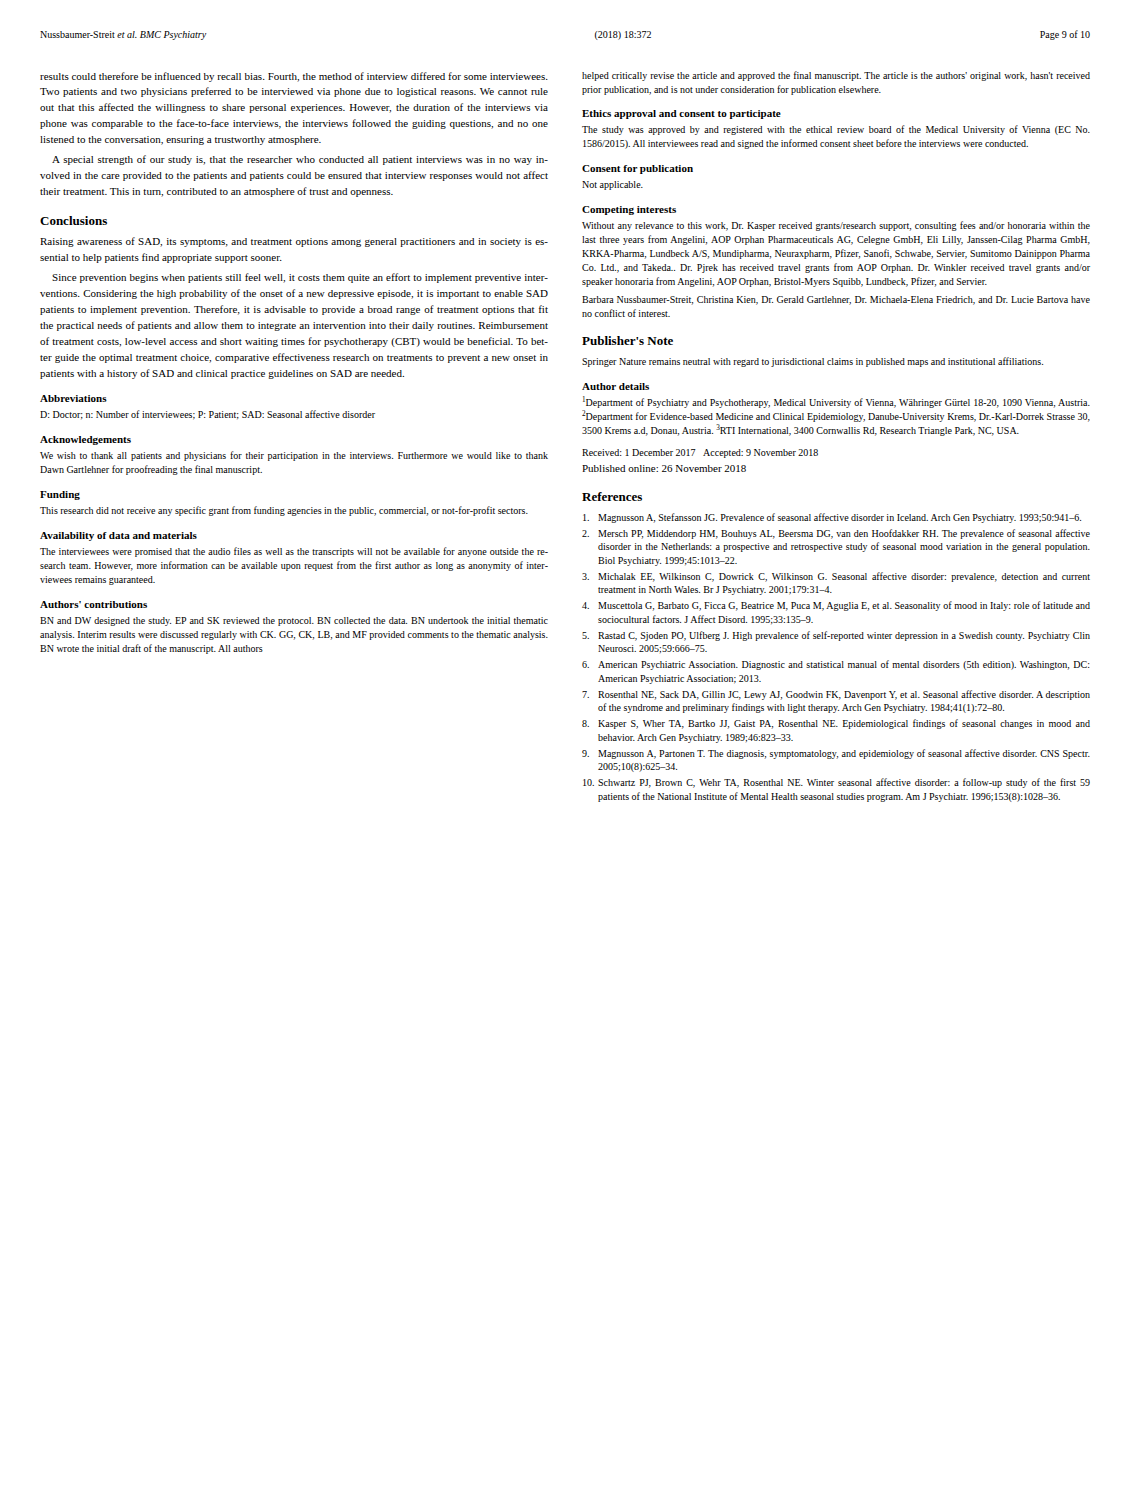Nussbaumer-Streit et al. BMC Psychiatry
(2018) 18:372
Page 9 of 10
results could therefore be influenced by recall bias. Fourth, the method of interview differed for some interviewees. Two patients and two physicians preferred to be interviewed via phone due to logistical reasons. We cannot rule out that this affected the willingness to share personal experiences. However, the duration of the interviews via phone was comparable to the face-to-face interviews, the interviews followed the guiding questions, and no one listened to the conversation, ensuring a trustworthy atmosphere.
A special strength of our study is, that the researcher who conducted all patient interviews was in no way involved in the care provided to the patients and patients could be ensured that interview responses would not affect their treatment. This in turn, contributed to an atmosphere of trust and openness.
Conclusions
Raising awareness of SAD, its symptoms, and treatment options among general practitioners and in society is essential to help patients find appropriate support sooner.
Since prevention begins when patients still feel well, it costs them quite an effort to implement preventive interventions. Considering the high probability of the onset of a new depressive episode, it is important to enable SAD patients to implement prevention. Therefore, it is advisable to provide a broad range of treatment options that fit the practical needs of patients and allow them to integrate an intervention into their daily routines. Reimbursement of treatment costs, low-level access and short waiting times for psychotherapy (CBT) would be beneficial. To better guide the optimal treatment choice, comparative effectiveness research on treatments to prevent a new onset in patients with a history of SAD and clinical practice guidelines on SAD are needed.
Abbreviations
D: Doctor; n: Number of interviewees; P: Patient; SAD: Seasonal affective disorder
Acknowledgements
We wish to thank all patients and physicians for their participation in the interviews. Furthermore we would like to thank Dawn Gartlehner for proofreading the final manuscript.
Funding
This research did not receive any specific grant from funding agencies in the public, commercial, or not-for-profit sectors.
Availability of data and materials
The interviewees were promised that the audio files as well as the transcripts will not be available for anyone outside the research team. However, more information can be available upon request from the first author as long as anonymity of interviewees remains guaranteed.
Authors' contributions
BN and DW designed the study. EP and SK reviewed the protocol. BN collected the data. BN undertook the initial thematic analysis. Interim results were discussed regularly with CK. GG, CK, LB, and MF provided comments to the thematic analysis. BN wrote the initial draft of the manuscript. All authors
helped critically revise the article and approved the final manuscript. The article is the authors' original work, hasn't received prior publication, and is not under consideration for publication elsewhere.
Ethics approval and consent to participate
The study was approved by and registered with the ethical review board of the Medical University of Vienna (EC No. 1586/2015). All interviewees read and signed the informed consent sheet before the interviews were conducted.
Consent for publication
Not applicable.
Competing interests
Without any relevance to this work, Dr. Kasper received grants/research support, consulting fees and/or honoraria within the last three years from Angelini, AOP Orphan Pharmaceuticals AG, Celegne GmbH, Eli Lilly, Janssen-Cilag Pharma GmbH, KRKA-Pharma, Lundbeck A/S, Mundipharma, Neuraxpharm, Pfizer, Sanofi, Schwabe, Servier, Sumitomo Dainippon Pharma Co. Ltd., and Takeda.. Dr. Pjrek has received travel grants from AOP Orphan. Dr. Winkler received travel grants and/or speaker honoraria from Angelini, AOP Orphan, Bristol-Myers Squibb, Lundbeck, Pfizer, and Servier.
Barbara Nussbaumer-Streit, Christina Kien, Dr. Gerald Gartlehner, Dr. Michaela-Elena Friedrich, and Dr. Lucie Bartova have no conflict of interest.
Publisher's Note
Springer Nature remains neutral with regard to jurisdictional claims in published maps and institutional affiliations.
Author details
1Department of Psychiatry and Psychotherapy, Medical University of Vienna, Währinger Gürtel 18-20, 1090 Vienna, Austria. 2Department for Evidence-based Medicine and Clinical Epidemiology, Danube-University Krems, Dr.-Karl-Dorrek Strasse 30, 3500 Krems a.d, Donau, Austria. 3RTI International, 3400 Cornwallis Rd, Research Triangle Park, NC, USA.
Received: 1 December 2017 Accepted: 9 November 2018
Published online: 26 November 2018
References
Magnusson A, Stefansson JG. Prevalence of seasonal affective disorder in Iceland. Arch Gen Psychiatry. 1993;50:941–6.
Mersch PP, Middendorp HM, Bouhuys AL, Beersma DG, van den Hoofdakker RH. The prevalence of seasonal affective disorder in the Netherlands: a prospective and retrospective study of seasonal mood variation in the general population. Biol Psychiatry. 1999;45:1013–22.
Michalak EE, Wilkinson C, Dowrick C, Wilkinson G. Seasonal affective disorder: prevalence, detection and current treatment in North Wales. Br J Psychiatry. 2001;179:31–4.
Muscettola G, Barbato G, Ficca G, Beatrice M, Puca M, Aguglia E, et al. Seasonality of mood in Italy: role of latitude and sociocultural factors. J Affect Disord. 1995;33:135–9.
Rastad C, Sjoden PO, Ulfberg J. High prevalence of self-reported winter depression in a Swedish county. Psychiatry Clin Neurosci. 2005;59:666–75.
American Psychiatric Association. Diagnostic and statistical manual of mental disorders (5th edition). Washington, DC: American Psychiatric Association; 2013.
Rosenthal NE, Sack DA, Gillin JC, Lewy AJ, Goodwin FK, Davenport Y, et al. Seasonal affective disorder. A description of the syndrome and preliminary findings with light therapy. Arch Gen Psychiatry. 1984;41(1):72–80.
Kasper S, Wher TA, Bartko JJ, Gaist PA, Rosenthal NE. Epidemiological findings of seasonal changes in mood and behavior. Arch Gen Psychiatry. 1989;46:823–33.
Magnusson A, Partonen T. The diagnosis, symptomatology, and epidemiology of seasonal affective disorder. CNS Spectr. 2005;10(8):625–34.
Schwartz PJ, Brown C, Wehr TA, Rosenthal NE. Winter seasonal affective disorder: a follow-up study of the first 59 patients of the National Institute of Mental Health seasonal studies program. Am J Psychiatr. 1996;153(8):1028–36.